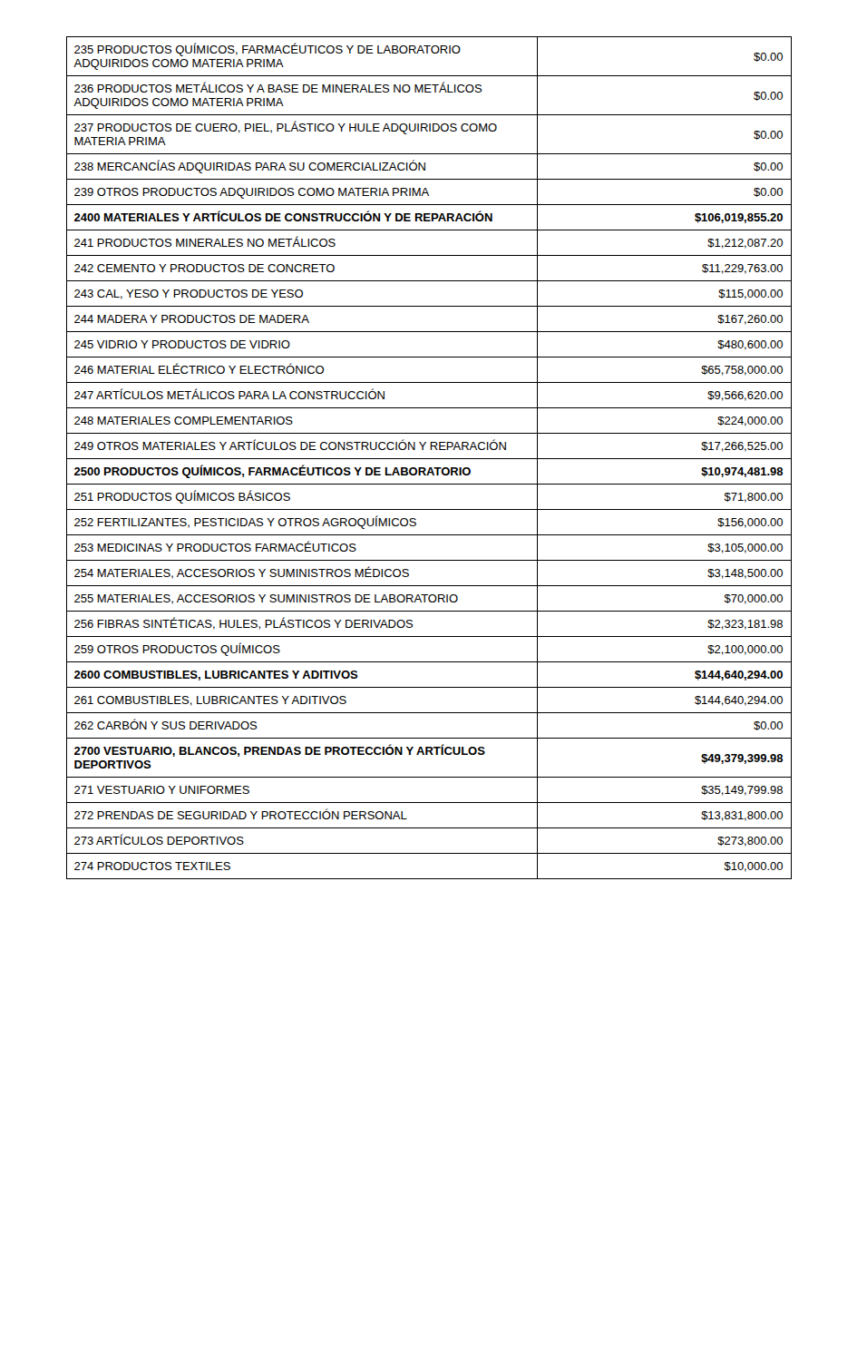| 235 PRODUCTOS QUÍMICOS, FARMACÉUTICOS Y DE LABORATORIO ADQUIRIDOS COMO MATERIA PRIMA | $0.00 |
| 236 PRODUCTOS METÁLICOS Y A BASE DE MINERALES NO METÁLICOS ADQUIRIDOS COMO MATERIA PRIMA | $0.00 |
| 237 PRODUCTOS DE CUERO, PIEL, PLÁSTICO Y HULE ADQUIRIDOS COMO MATERIA PRIMA | $0.00 |
| 238 MERCANCÍAS ADQUIRIDAS PARA SU COMERCIALIZACIÓN | $0.00 |
| 239 OTROS PRODUCTOS ADQUIRIDOS COMO MATERIA PRIMA | $0.00 |
| 2400 MATERIALES Y ARTÍCULOS DE CONSTRUCCIÓN Y DE REPARACIÓN | $106,019,855.20 |
| 241 PRODUCTOS MINERALES NO METÁLICOS | $1,212,087.20 |
| 242 CEMENTO Y PRODUCTOS DE CONCRETO | $11,229,763.00 |
| 243 CAL, YESO Y PRODUCTOS DE YESO | $115,000.00 |
| 244 MADERA Y PRODUCTOS DE MADERA | $167,260.00 |
| 245 VIDRIO Y PRODUCTOS DE VIDRIO | $480,600.00 |
| 246 MATERIAL ELÉCTRICO Y ELECTRÓNICO | $65,758,000.00 |
| 247 ARTÍCULOS METÁLICOS PARA LA CONSTRUCCIÓN | $9,566,620.00 |
| 248 MATERIALES COMPLEMENTARIOS | $224,000.00 |
| 249 OTROS MATERIALES Y ARTÍCULOS DE CONSTRUCCIÓN Y REPARACIÓN | $17,266,525.00 |
| 2500 PRODUCTOS QUÍMICOS, FARMACÉUTICOS Y DE LABORATORIO | $10,974,481.98 |
| 251 PRODUCTOS QUÍMICOS BÁSICOS | $71,800.00 |
| 252 FERTILIZANTES, PESTICIDAS Y OTROS AGROQUÍMICOS | $156,000.00 |
| 253 MEDICINAS Y PRODUCTOS FARMACÉUTICOS | $3,105,000.00 |
| 254 MATERIALES, ACCESORIOS Y SUMINISTROS MÉDICOS | $3,148,500.00 |
| 255 MATERIALES, ACCESORIOS Y SUMINISTROS DE LABORATORIO | $70,000.00 |
| 256 FIBRAS SINTÉTICAS, HULES, PLÁSTICOS Y DERIVADOS | $2,323,181.98 |
| 259 OTROS PRODUCTOS QUÍMICOS | $2,100,000.00 |
| 2600 COMBUSTIBLES, LUBRICANTES Y ADITIVOS | $144,640,294.00 |
| 261 COMBUSTIBLES, LUBRICANTES Y ADITIVOS | $144,640,294.00 |
| 262 CARBÓN Y SUS DERIVADOS | $0.00 |
| 2700 VESTUARIO, BLANCOS, PRENDAS DE PROTECCIÓN Y ARTÍCULOS DEPORTIVOS | $49,379,399.98 |
| 271 VESTUARIO Y UNIFORMES | $35,149,799.98 |
| 272 PRENDAS DE SEGURIDAD Y PROTECCIÓN PERSONAL | $13,831,800.00 |
| 273 ARTÍCULOS DEPORTIVOS | $273,800.00 |
| 274 PRODUCTOS TEXTILES | $10,000.00 |